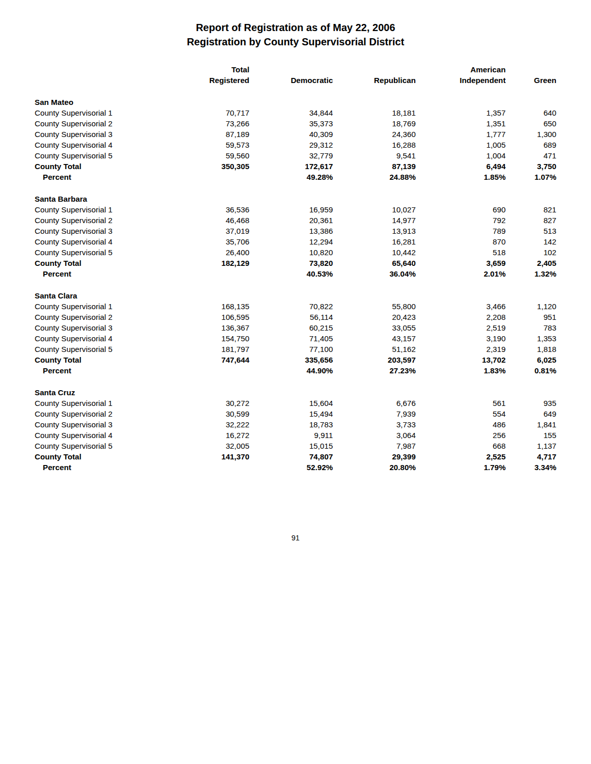Report of Registration as of May 22, 2006 Registration by County Supervisorial District
| | Total | | | American | |
| --- | --- | --- | --- | --- | --- |
| | Registered | Democratic | Republican | Independent | Green |
| San Mateo |
| County Supervisorial 1 | 70,717 | 34,844 | 18,181 | 1,357 | 640 |
| County Supervisorial 2 | 73,266 | 35,373 | 18,769 | 1,351 | 650 |
| County Supervisorial 3 | 87,189 | 40,309 | 24,360 | 1,777 | 1,300 |
| County Supervisorial 4 | 59,573 | 29,312 | 16,288 | 1,005 | 689 |
| County Supervisorial 5 | 59,560 | 32,779 | 9,541 | 1,004 | 471 |
| County Total | 350,305 | 172,617 | 87,139 | 6,494 | 3,750 |
| Percent | | 49.28% | 24.88% | 1.85% | 1.07% |
| Santa Barbara |
| County Supervisorial 1 | 36,536 | 16,959 | 10,027 | 690 | 821 |
| County Supervisorial 2 | 46,468 | 20,361 | 14,977 | 792 | 827 |
| County Supervisorial 3 | 37,019 | 13,386 | 13,913 | 789 | 513 |
| County Supervisorial 4 | 35,706 | 12,294 | 16,281 | 870 | 142 |
| County Supervisorial 5 | 26,400 | 10,820 | 10,442 | 518 | 102 |
| County Total | 182,129 | 73,820 | 65,640 | 3,659 | 2,405 |
| Percent | | 40.53% | 36.04% | 2.01% | 1.32% |
| Santa Clara |
| County Supervisorial 1 | 168,135 | 70,822 | 55,800 | 3,466 | 1,120 |
| County Supervisorial 2 | 106,595 | 56,114 | 20,423 | 2,208 | 951 |
| County Supervisorial 3 | 136,367 | 60,215 | 33,055 | 2,519 | 783 |
| County Supervisorial 4 | 154,750 | 71,405 | 43,157 | 3,190 | 1,353 |
| County Supervisorial 5 | 181,797 | 77,100 | 51,162 | 2,319 | 1,818 |
| County Total | 747,644 | 335,656 | 203,597 | 13,702 | 6,025 |
| Percent | | 44.90% | 27.23% | 1.83% | 0.81% |
| Santa Cruz |
| County Supervisorial 1 | 30,272 | 15,604 | 6,676 | 561 | 935 |
| County Supervisorial 2 | 30,599 | 15,494 | 7,939 | 554 | 649 |
| County Supervisorial 3 | 32,222 | 18,783 | 3,733 | 486 | 1,841 |
| County Supervisorial 4 | 16,272 | 9,911 | 3,064 | 256 | 155 |
| County Supervisorial 5 | 32,005 | 15,015 | 7,987 | 668 | 1,137 |
| County Total | 141,370 | 74,807 | 29,399 | 2,525 | 4,717 |
| Percent | | 52.92% | 20.80% | 1.79% | 3.34% |
91